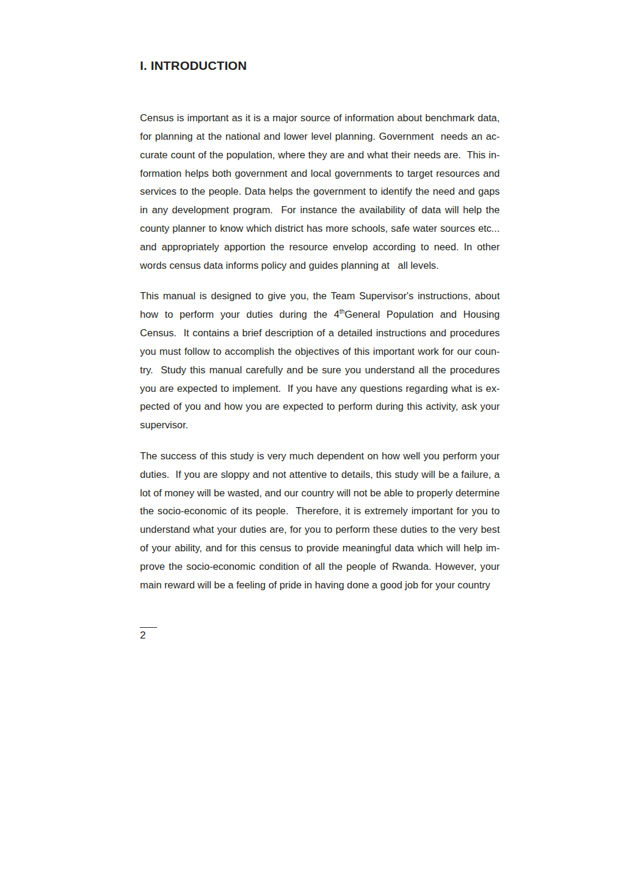I. INTRODUCTION
Census is important as it is a major source of information about benchmark data, for planning at the national and lower level planning. Government needs an accurate count of the population, where they are and what their needs are. This information helps both government and local governments to target resources and services to the people. Data helps the government to identify the need and gaps in any development program. For instance the availability of data will help the county planner to know which district has more schools, safe water sources etc... and appropriately apportion the resource envelop according to need. In other words census data informs policy and guides planning at all levels.
This manual is designed to give you, the Team Supervisor's instructions, about how to perform your duties during the 4thGeneral Population and Housing Census. It contains a brief description of a detailed instructions and procedures you must follow to accomplish the objectives of this important work for our country. Study this manual carefully and be sure you understand all the procedures you are expected to implement. If you have any questions regarding what is expected of you and how you are expected to perform during this activity, ask your supervisor.
The success of this study is very much dependent on how well you perform your duties. If you are sloppy and not attentive to details, this study will be a failure, a lot of money will be wasted, and our country will not be able to properly determine the socio-economic of its people. Therefore, it is extremely important for you to understand what your duties are, for you to perform these duties to the very best of your ability, and for this census to provide meaningful data which will help improve the socio-economic condition of all the people of Rwanda. However, your main reward will be a feeling of pride in having done a good job for your country
2